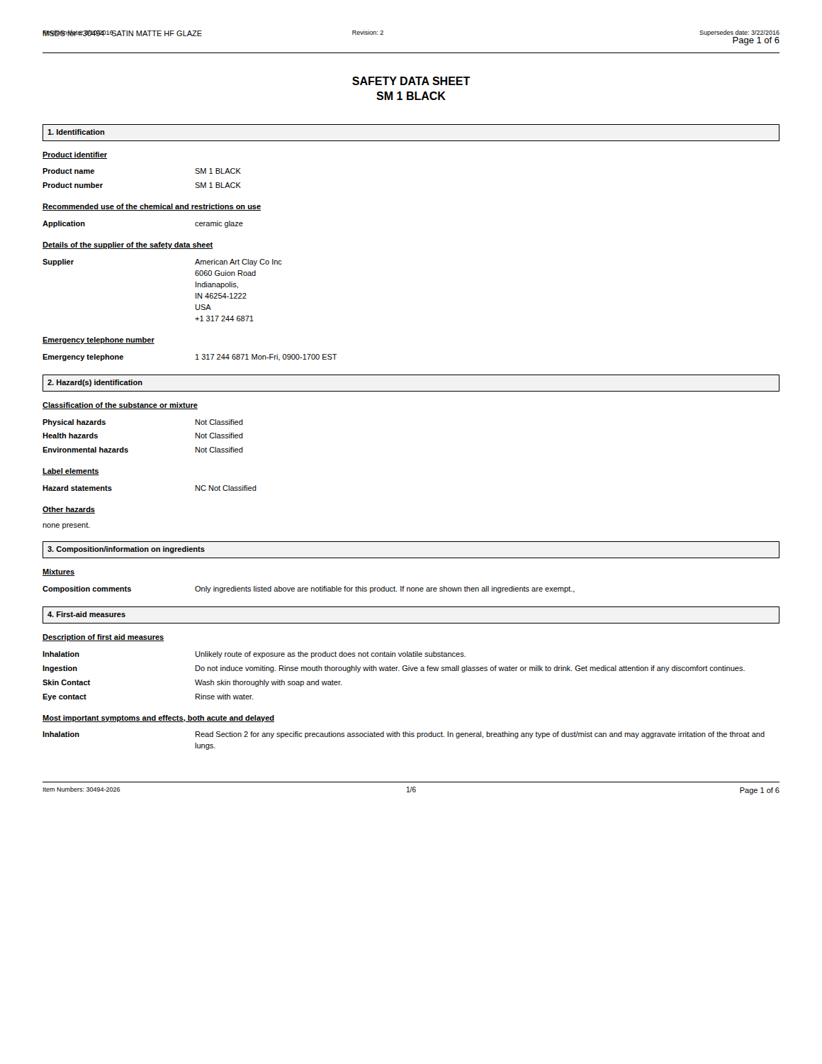Revision date: 3/10/2016
Revision: 2
Supersedes date: 3/22/2016
Page 1 of 6
MSDS for #30494 - SATIN MATTE HF GLAZE
SAFETY DATA SHEET
SM 1 BLACK
1. Identification
Product identifier
| Product name | SM 1 BLACK |
| Product number | SM 1 BLACK |
Recommended use of the chemical and restrictions on use
| Application | ceramic glaze |
Details of the supplier of the safety data sheet
| Supplier | American Art Clay Co Inc 6060 Guion Road Indianapolis, IN 46254-1222 USA +1 317 244 6871 |
Emergency telephone number
| Emergency telephone | 1 317 244 6871 Mon-Fri, 0900-1700 EST |
2. Hazard(s) identification
Classification of the substance or mixture
| Physical hazards | Not Classified |
| Health hazards | Not Classified |
| Environmental hazards | Not Classified |
Label elements
| Hazard statements | NC Not Classified |
Other hazards
none present.
3. Composition/information on ingredients
Mixtures
| Composition comments | Only ingredients listed above are notifiable for this product. If none are shown then all ingredients are exempt., |
4. First-aid measures
Description of first aid measures
| Inhalation | Unlikely route of exposure as the product does not contain volatile substances. |
| Ingestion | Do not induce vomiting. Rinse mouth thoroughly with water. Give a few small glasses of water or milk to drink. Get medical attention if any discomfort continues. |
| Skin Contact | Wash skin thoroughly with soap and water. |
| Eye contact | Rinse with water. |
Most important symptoms and effects, both acute and delayed
| Inhalation | Read Section 2 for any specific precautions associated with this product. In general, breathing any type of dust/mist can and may aggravate irritation of the throat and lungs. |
Item Numbers: 30494-2026
1/6
Page 1 of 6